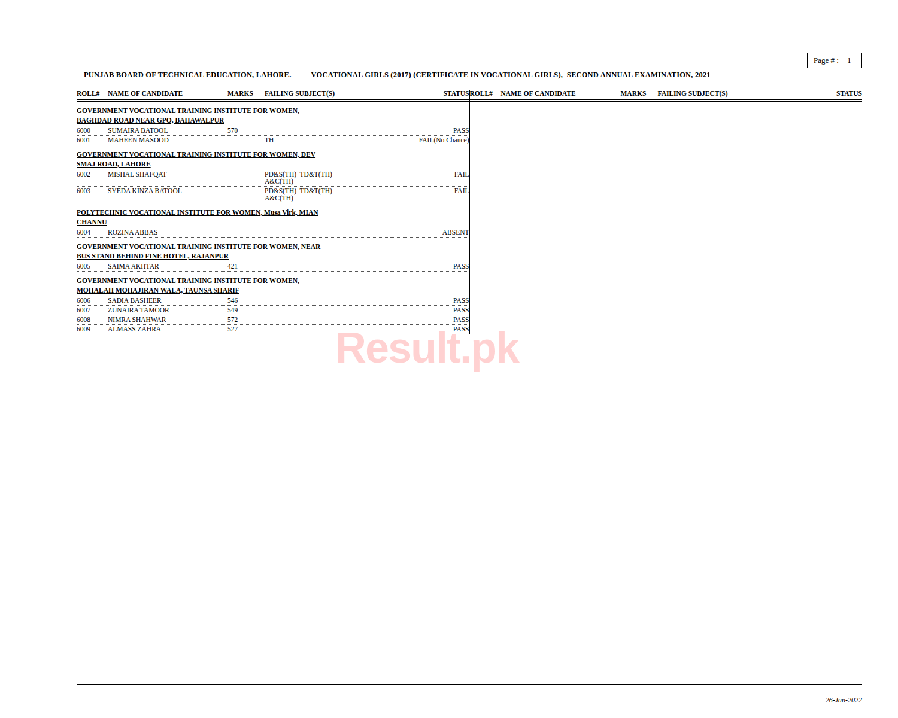Page # : 1
PUNJAB BOARD OF TECHNICAL EDUCATION, LAHORE. VOCATIONAL GIRLS (2017) (CERTIFICATE IN VOCATIONAL GIRLS), SECOND ANNUAL EXAMINATION, 2021
Result.pk
| / ROLL# / NAME OF CANDIDATE / MARKS / FAILING SUBJECT(S) / STATUS / GOVERNMENT VOCATIONAL TRAINING INSTITUTE FOR WOMEN, BAGHDAD ROAD NEAR GPO, BAHAWALPUR / 6000 / SUMAIRA BATOOL / 570 / / PASS / / 6001 / MAHEEN MASOOD / / TH / FAIL(No Chance) / GOVERNMENT VOCATIONAL TRAINING INSTITUTE FOR WOMEN, DEV SMAJ ROAD, LAHORE / 6002 / MISHAL SHAFQAT / / PD&S(TH) TD&T(TH) A&C(TH) / FAIL / / 6003 / SYEDA KINZA BATOOL / / PD&S(TH) TD&T(TH) A&C(TH) / FAIL / POLYTECHNIC VOCATIONAL INSTITUTE FOR WOMEN, Musa Virk, MIAN CHANNU / 6004 / ROZINA ABBAS / / / ABSENT / GOVERNMENT VOCATIONAL TRAINING INSTITUTE FOR WOMEN, NEAR BUS STAND BEHIND FINE HOTEL, RAJANPUR / 6005 / SAIMA AKHTAR / 421 / / PASS / GOVERNMENT VOCATIONAL TRAINING INSTITUTE FOR WOMEN, MOHALAH MOHAJIRAN WALA, TAUNSA SHARIF / 6006 / SADIA BASHEER / 546 / / PASS / / 6007 / ZUNAIRA TAMOOR / 549 / / PASS / / 6008 / NIMRA SHAHWAR / 572 / / PASS / / 6009 / ALMASS ZAHRA / 527 / / PASS / | / ROLL# / NAME OF CANDIDATE / MARKS / FAILING SUBJECT(S) / STATUS / |
26-Jan-2022